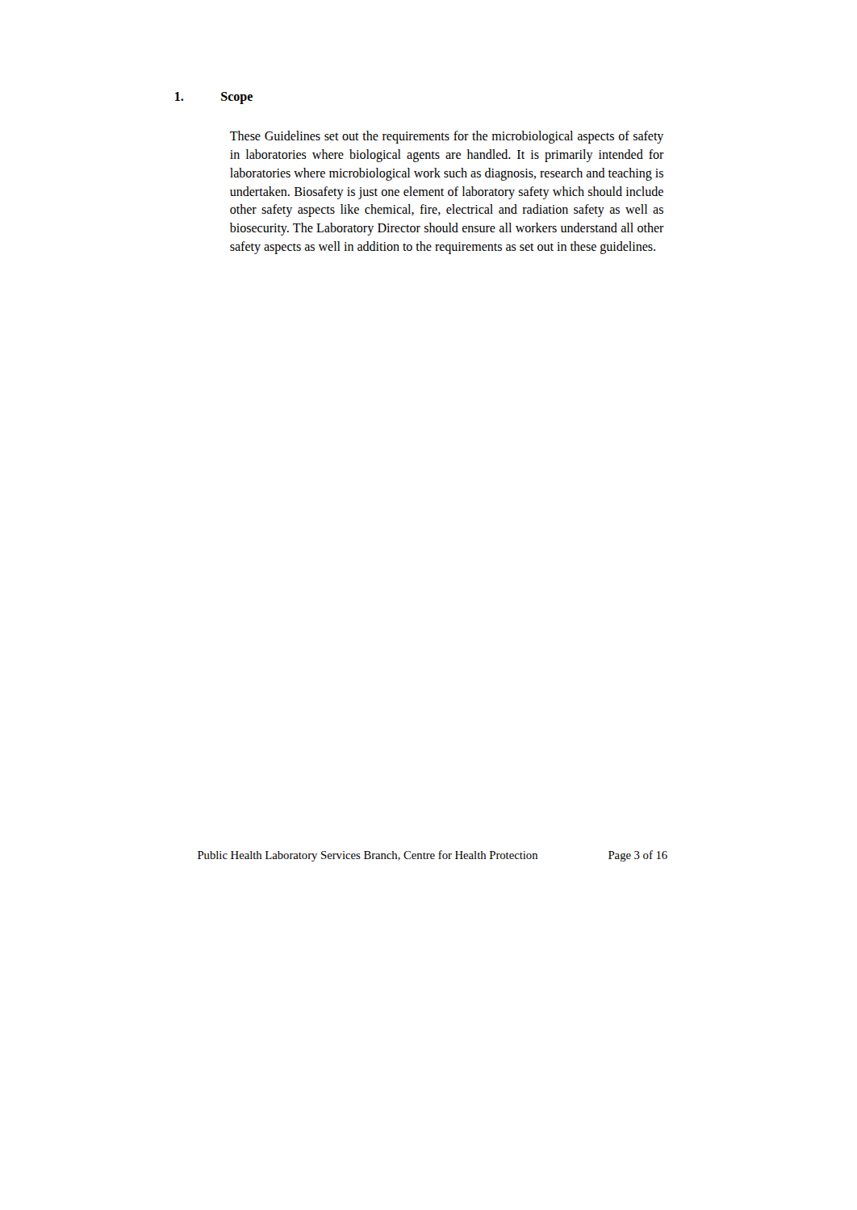1. Scope
These Guidelines set out the requirements for the microbiological aspects of safety in laboratories where biological agents are handled. It is primarily intended for laboratories where microbiological work such as diagnosis, research and teaching is undertaken. Biosafety is just one element of laboratory safety which should include other safety aspects like chemical, fire, electrical and radiation safety as well as biosecurity. The Laboratory Director should ensure all workers understand all other safety aspects as well in addition to the requirements as set out in these guidelines.
Public Health Laboratory Services Branch, Centre for Health Protection Page 3 of 16